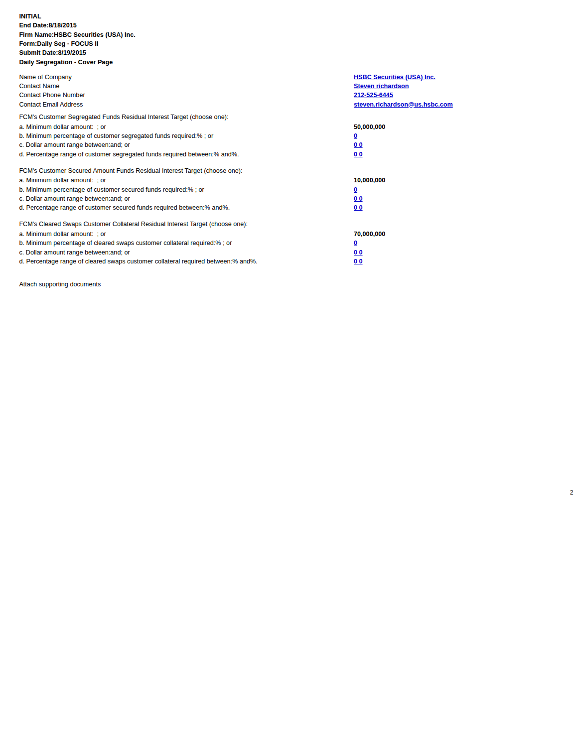INITIAL
End Date:8/18/2015
Firm Name:HSBC Securities (USA) Inc.
Form:Daily Seg - FOCUS II
Submit Date:8/19/2015
Daily Segregation - Cover Page
| Name of Company | HSBC Securities (USA) Inc. |
| Contact Name | Steven richardson |
| Contact Phone Number | 212-525-6445 |
| Contact Email Address | steven.richardson@us.hsbc.com |
FCM's Customer Segregated Funds Residual Interest Target (choose one):
| a. Minimum dollar amount: ; or | 50,000,000 |
| b. Minimum percentage of customer segregated funds required:% ; or | 0 |
| c. Dollar amount range between:and; or | 0 0 |
| d. Percentage range of customer segregated funds required between:% and%. | 0 0 |
FCM's Customer Secured Amount Funds Residual Interest Target (choose one):
| a. Minimum dollar amount: ; or | 10,000,000 |
| b. Minimum percentage of customer secured funds required:% ; or | 0 |
| c. Dollar amount range between:and; or | 0 0 |
| d. Percentage range of customer secured funds required between:% and%. | 0 0 |
FCM's Cleared Swaps Customer Collateral Residual Interest Target (choose one):
| a. Minimum dollar amount: ; or | 70,000,000 |
| b. Minimum percentage of cleared swaps customer collateral required:% ; or | 0 |
| c. Dollar amount range between:and; or | 0 0 |
| d. Percentage range of cleared swaps customer collateral required between:% and%. | 0 0 |
Attach supporting documents
2